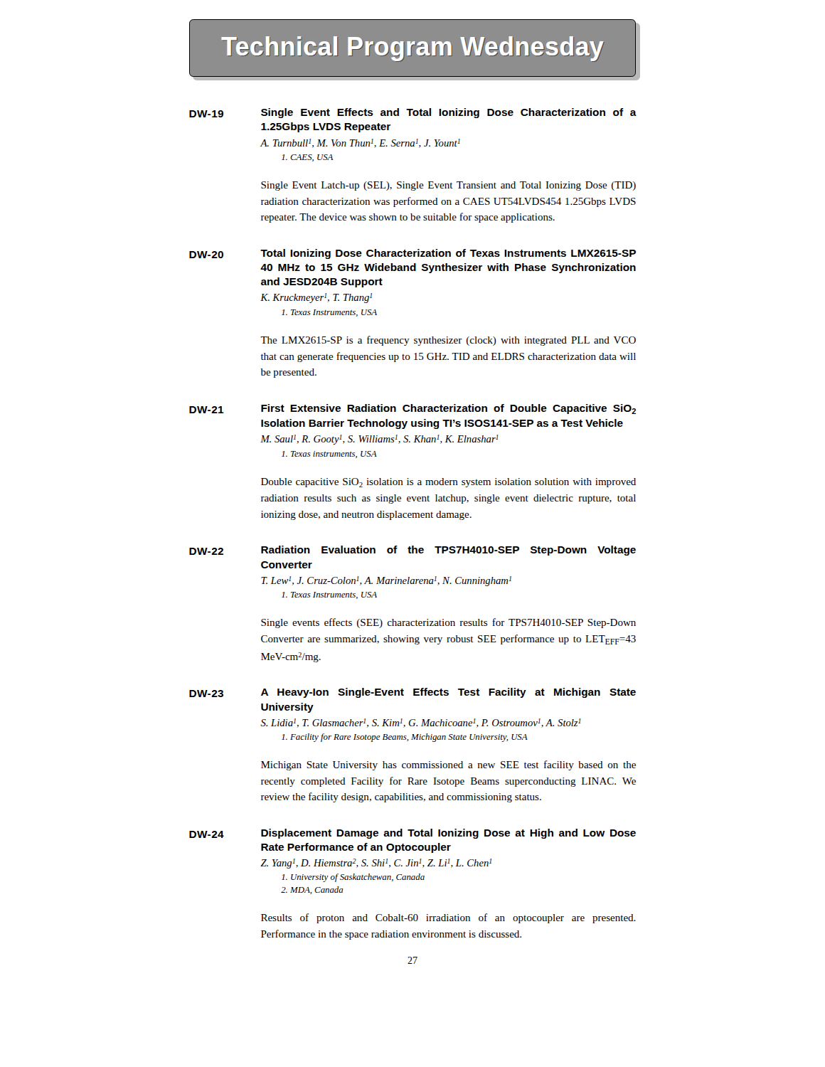Technical Program Wednesday
DW-19
Single Event Effects and Total Ionizing Dose Characterization of a 1.25Gbps LVDS Repeater
A. Turnbull1, M. Von Thun1, E. Serna1, J. Yount1
1. CAES, USA
Single Event Latch-up (SEL), Single Event Transient and Total Ionizing Dose (TID) radiation characterization was performed on a CAES UT54LVDS454 1.25Gbps LVDS repeater. The device was shown to be suitable for space applications.
DW-20
Total Ionizing Dose Characterization of Texas Instruments LMX2615-SP 40 MHz to 15 GHz Wideband Synthesizer with Phase Synchronization and JESD204B Support
K. Kruckmeyer1, T. Thang1
1. Texas Instruments, USA
The LMX2615-SP is a frequency synthesizer (clock) with integrated PLL and VCO that can generate frequencies up to 15 GHz. TID and ELDRS characterization data will be presented.
DW-21
First Extensive Radiation Characterization of Double Capacitive SiO2 Isolation Barrier Technology using TI’s ISOS141-SEP as a Test Vehicle
M. Saul1, R. Gooty1, S. Williams1, S. Khan1, K. Elnashar1
1. Texas instruments, USA
Double capacitive SiO2 isolation is a modern system isolation solution with improved radiation results such as single event latchup, single event dielectric rupture, total ionizing dose, and neutron displacement damage.
DW-22
Radiation Evaluation of the TPS7H4010-SEP Step-Down Voltage Converter
T. Lew1, J. Cruz-Colon1, A. Marinelarena1, N. Cunningham1
1. Texas Instruments, USA
Single events effects (SEE) characterization results for TPS7H4010-SEP Step-Down Converter are summarized, showing very robust SEE performance up to LETEFF=43 MeV-cm2/mg.
DW-23
A Heavy-Ion Single-Event Effects Test Facility at Michigan State University
S. Lidia1, T. Glasmacher1, S. Kim1, G. Machicoane1, P. Ostroumov1, A. Stolz1
1. Facility for Rare Isotope Beams, Michigan State University, USA
Michigan State University has commissioned a new SEE test facility based on the recently completed Facility for Rare Isotope Beams superconducting LINAC. We review the facility design, capabilities, and commissioning status.
DW-24
Displacement Damage and Total Ionizing Dose at High and Low Dose Rate Performance of an Optocoupler
Z. Yang1, D. Hiemstra2, S. Shi1, C. Jin1, Z. Li1, L. Chen1
1. University of Saskatchewan, Canada
2. MDA, Canada
Results of proton and Cobalt-60 irradiation of an optocoupler are presented. Performance in the space radiation environment is discussed.
27